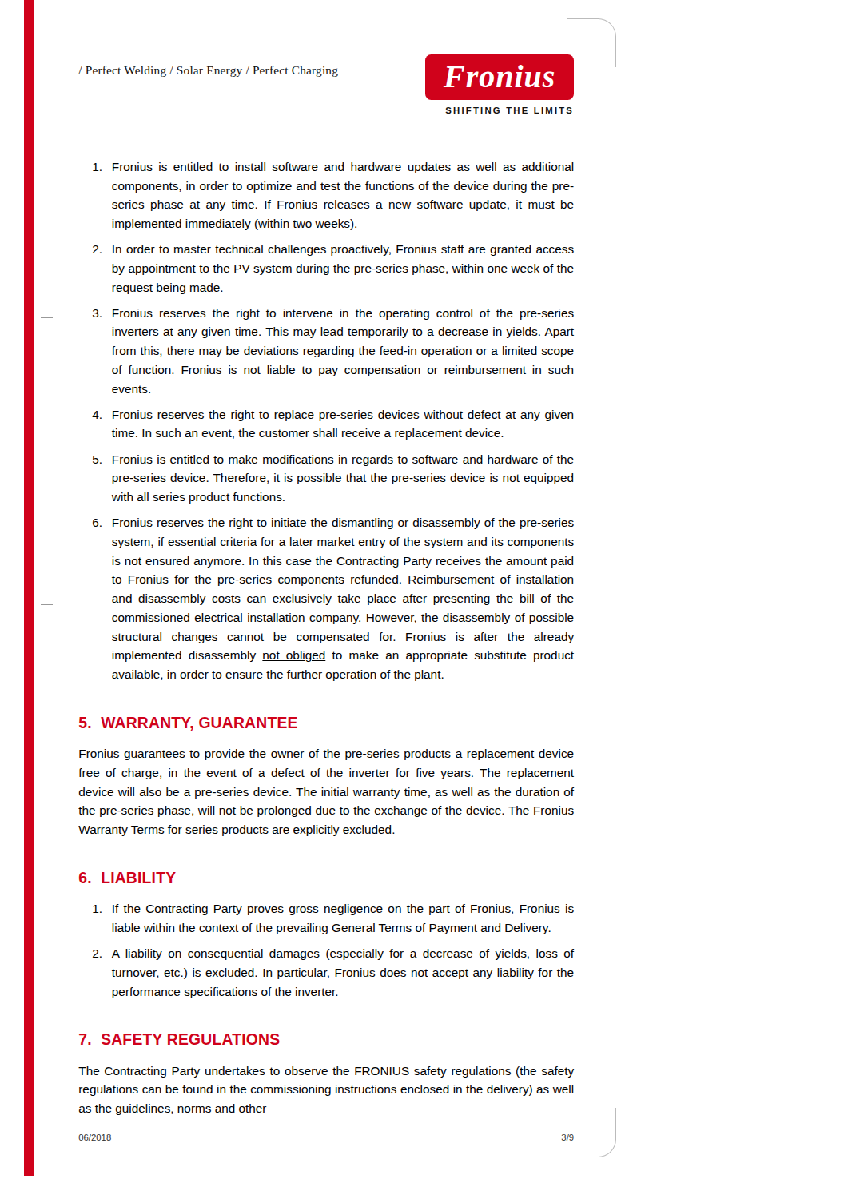/ Perfect Welding / Solar Energy / Perfect Charging
Fronius
SHIFTING THE LIMITS
Fronius is entitled to install software and hardware updates as well as additional components, in order to optimize and test the functions of the device during the pre-series phase at any time. If Fronius releases a new software update, it must be implemented immediately (within two weeks).
In order to master technical challenges proactively, Fronius staff are granted access by appointment to the PV system during the pre-series phase, within one week of the request being made.
Fronius reserves the right to intervene in the operating control of the pre-series inverters at any given time. This may lead temporarily to a decrease in yields. Apart from this, there may be deviations regarding the feed-in operation or a limited scope of function. Fronius is not liable to pay compensation or reimbursement in such events.
Fronius reserves the right to replace pre-series devices without defect at any given time. In such an event, the customer shall receive a replacement device.
Fronius is entitled to make modifications in regards to software and hardware of the pre-series device. Therefore, it is possible that the pre-series device is not equipped with all series product functions.
Fronius reserves the right to initiate the dismantling or disassembly of the pre-series system, if essential criteria for a later market entry of the system and its components is not ensured anymore. In this case the Contracting Party receives the amount paid to Fronius for the pre-series components refunded. Reimbursement of installation and disassembly costs can exclusively take place after presenting the bill of the commissioned electrical installation company. However, the disassembly of possible structural changes cannot be compensated for. Fronius is after the already implemented disassembly not obliged to make an appropriate substitute product available, in order to ensure the further operation of the plant.
5. WARRANTY, GUARANTEE
Fronius guarantees to provide the owner of the pre-series products a replacement device free of charge, in the event of a defect of the inverter for five years. The replacement device will also be a pre-series device. The initial warranty time, as well as the duration of the pre-series phase, will not be prolonged due to the exchange of the device. The Fronius Warranty Terms for series products are explicitly excluded.
6. LIABILITY
If the Contracting Party proves gross negligence on the part of Fronius, Fronius is liable within the context of the prevailing General Terms of Payment and Delivery.
A liability on consequential damages (especially for a decrease of yields, loss of turnover, etc.) is excluded. In particular, Fronius does not accept any liability for the performance specifications of the inverter.
7. SAFETY REGULATIONS
The Contracting Party undertakes to observe the FRONIUS safety regulations (the safety regulations can be found in the commissioning instructions enclosed in the delivery) as well as the guidelines, norms and other
06/2018 3/9